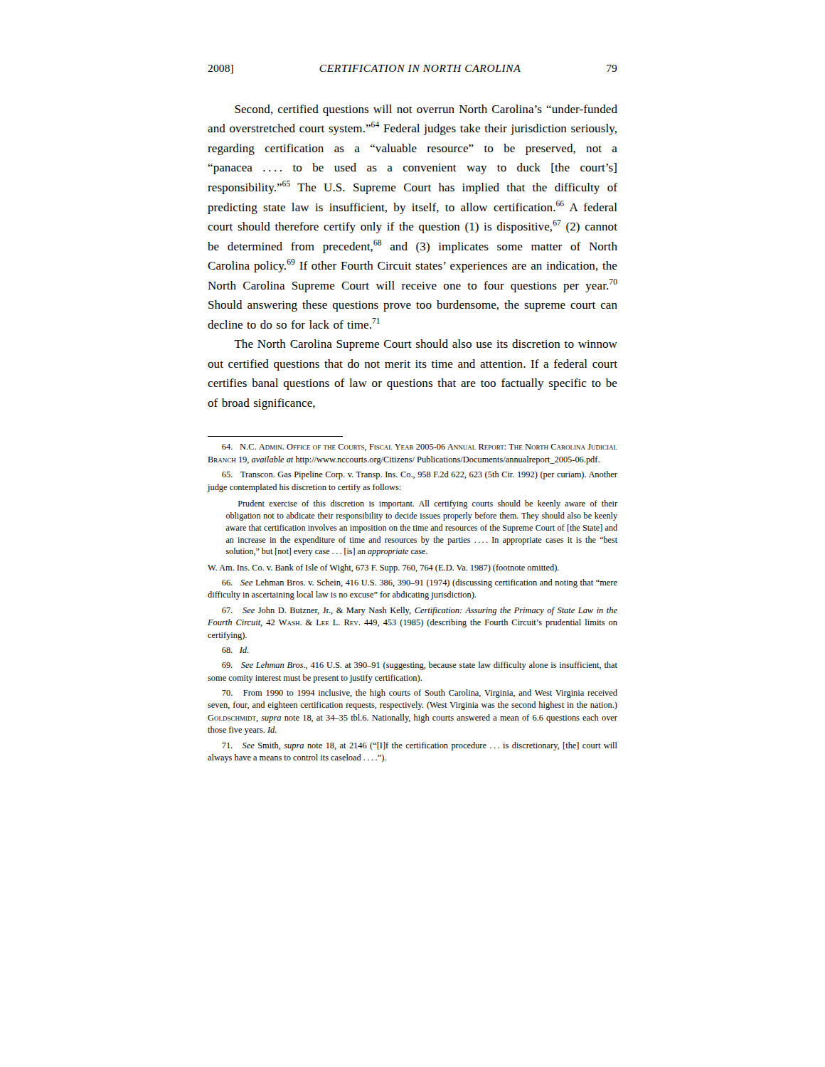2008] CERTIFICATION IN NORTH CAROLINA 79
Second, certified questions will not overrun North Carolina’s “under-funded and overstretched court system.”64 Federal judges take their jurisdiction seriously, regarding certification as a “valuable resource” to be preserved, not a “panacea . . . . to be used as a convenient way to duck [the court’s] responsibility.”65 The U.S. Supreme Court has implied that the difficulty of predicting state law is insufficient, by itself, to allow certification.66 A federal court should therefore certify only if the question (1) is dispositive,67 (2) cannot be determined from precedent,68 and (3) implicates some matter of North Carolina policy.69 If other Fourth Circuit states’ experiences are an indication, the North Carolina Supreme Court will receive one to four questions per year.70 Should answering these questions prove too burdensome, the supreme court can decline to do so for lack of time.71
The North Carolina Supreme Court should also use its discretion to winnow out certified questions that do not merit its time and attention. If a federal court certifies banal questions of law or questions that are too factually specific to be of broad significance,
64. N.C. Admin. Office of the Courts, Fiscal Year 2005-06 Annual Report: The North Carolina Judicial Branch 19, available at http://www.nccourts.org/Citizens/ Publications/Documents/annualreport_2005-06.pdf.
65. Transcon. Gas Pipeline Corp. v. Transp. Ins. Co., 958 F.2d 622, 623 (5th Cir. 1992) (per curiam). Another judge contemplated his discretion to certify as follows:
Prudent exercise of this discretion is important. All certifying courts should be keenly aware of their obligation not to abdicate their responsibility to decide issues properly before them. They should also be keenly aware that certification involves an imposition on the time and resources of the Supreme Court of [the State] and an increase in the expenditure of time and resources by the parties . . . . In appropriate cases it is the “best solution,” but [not] every case . . . [is] an appropriate case.
W. Am. Ins. Co. v. Bank of Isle of Wight, 673 F. Supp. 760, 764 (E.D. Va. 1987) (footnote omitted).
66. See Lehman Bros. v. Schein, 416 U.S. 386, 390–91 (1974) (discussing certification and noting that “mere difficulty in ascertaining local law is no excuse” for abdicating jurisdiction).
67. See John D. Butzner, Jr., & Mary Nash Kelly, Certification: Assuring the Primacy of State Law in the Fourth Circuit, 42 Wash. & Lee L. Rev. 449, 453 (1985) (describing the Fourth Circuit’s prudential limits on certifying).
68. Id.
69. See Lehman Bros., 416 U.S. at 390–91 (suggesting, because state law difficulty alone is insufficient, that some comity interest must be present to justify certification).
70. From 1990 to 1994 inclusive, the high courts of South Carolina, Virginia, and West Virginia received seven, four, and eighteen certification requests, respectively. (West Virginia was the second highest in the nation.) Goldschmidt, supra note 18, at 34–35 tbl.6. Nationally, high courts answered a mean of 6.6 questions each over those five years. Id.
71. See Smith, supra note 18, at 2146 (“[I]f the certification procedure . . . is discretionary, [the] court will always have a means to control its caseload . . . .”).